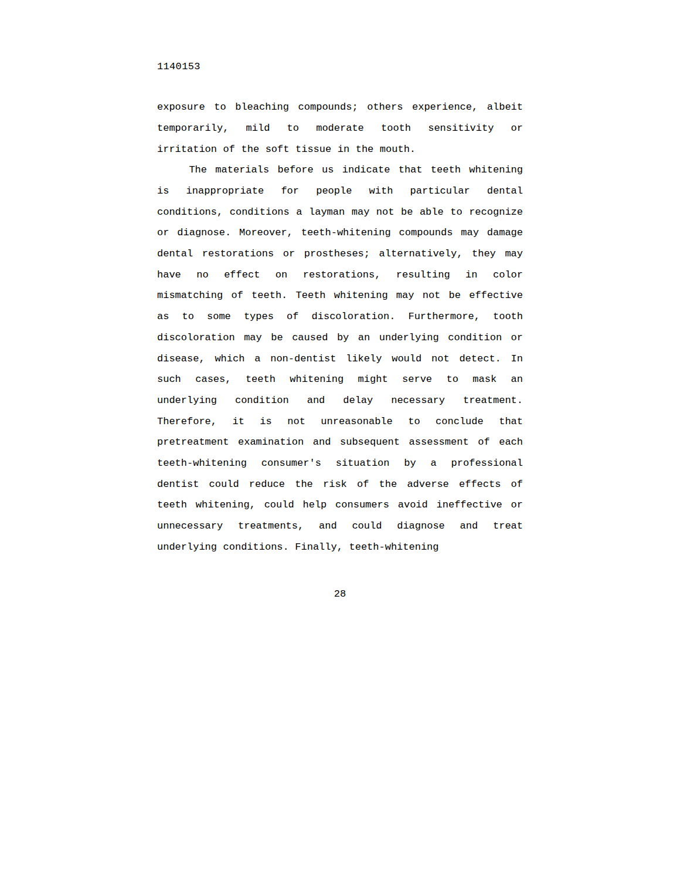1140153
exposure to bleaching compounds; others experience, albeit temporarily, mild to moderate tooth sensitivity or irritation of the soft tissue in the mouth.
The materials before us indicate that teeth whitening is inappropriate for people with particular dental conditions, conditions a layman may not be able to recognize or diagnose. Moreover, teeth-whitening compounds may damage dental restorations or prostheses; alternatively, they may have no effect on restorations, resulting in color mismatching of teeth. Teeth whitening may not be effective as to some types of discoloration. Furthermore, tooth discoloration may be caused by an underlying condition or disease, which a non-dentist likely would not detect. In such cases, teeth whitening might serve to mask an underlying condition and delay necessary treatment. Therefore, it is not unreasonable to conclude that pretreatment examination and subsequent assessment of each teeth-whitening consumer's situation by a professional dentist could reduce the risk of the adverse effects of teeth whitening, could help consumers avoid ineffective or unnecessary treatments, and could diagnose and treat underlying conditions. Finally, teeth-whitening
28